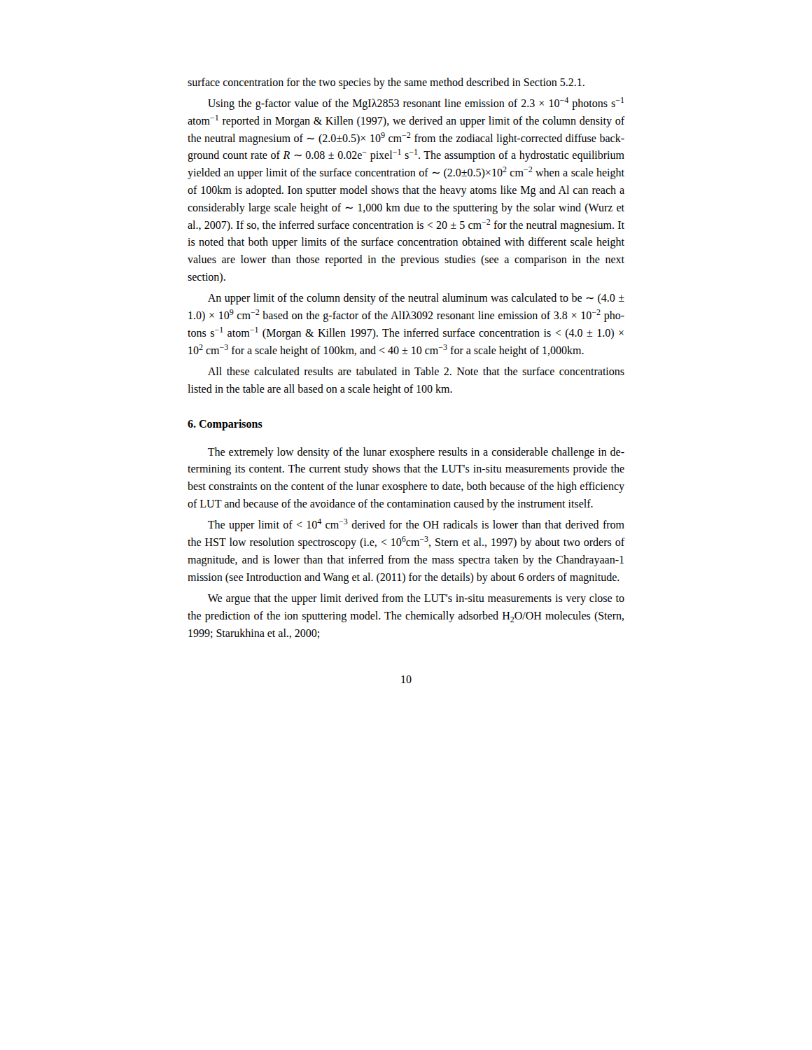surface concentration for the two species by the same method described in Section 5.2.1.
Using the g-factor value of the MgIλ2853 resonant line emission of 2.3 × 10−4 photons s−1 atom−1 reported in Morgan & Killen (1997), we derived an upper limit of the column density of the neutral magnesium of ∼ (2.0±0.5)× 109 cm−2 from the zodiacal light-corrected diffuse background count rate of R ∼ 0.08 ± 0.02e− pixel−1 s−1. The assumption of a hydrostatic equilibrium yielded an upper limit of the surface concentration of ∼ (2.0±0.5)×102 cm−2 when a scale height of 100km is adopted. Ion sputter model shows that the heavy atoms like Mg and Al can reach a considerably large scale height of ∼ 1,000 km due to the sputtering by the solar wind (Wurz et al., 2007). If so, the inferred surface concentration is < 20 ± 5 cm−2 for the neutral magnesium. It is noted that both upper limits of the surface concentration obtained with different scale height values are lower than those reported in the previous studies (see a comparison in the next section).
An upper limit of the column density of the neutral aluminum was calculated to be ∼ (4.0 ± 1.0) × 109 cm−2 based on the g-factor of the AlIλ3092 resonant line emission of 3.8 × 10−2 photons s−1 atom−1 (Morgan & Killen 1997). The inferred surface concentration is < (4.0 ± 1.0) × 102 cm−3 for a scale height of 100km, and < 40 ± 10 cm−3 for a scale height of 1,000km.
All these calculated results are tabulated in Table 2. Note that the surface concentrations listed in the table are all based on a scale height of 100 km.
6. Comparisons
The extremely low density of the lunar exosphere results in a considerable challenge in determining its content. The current study shows that the LUT's in-situ measurements provide the best constraints on the content of the lunar exosphere to date, both because of the high efficiency of LUT and because of the avoidance of the contamination caused by the instrument itself.
The upper limit of < 104 cm−3 derived for the OH radicals is lower than that derived from the HST low resolution spectroscopy (i.e, < 106cm−3, Stern et al., 1997) by about two orders of magnitude, and is lower than that inferred from the mass spectra taken by the Chandrayaan-1 mission (see Introduction and Wang et al. (2011) for the details) by about 6 orders of magnitude.
We argue that the upper limit derived from the LUT's in-situ measurements is very close to the prediction of the ion sputtering model. The chemically adsorbed H2O/OH molecules (Stern, 1999; Starukhina et al., 2000;
10